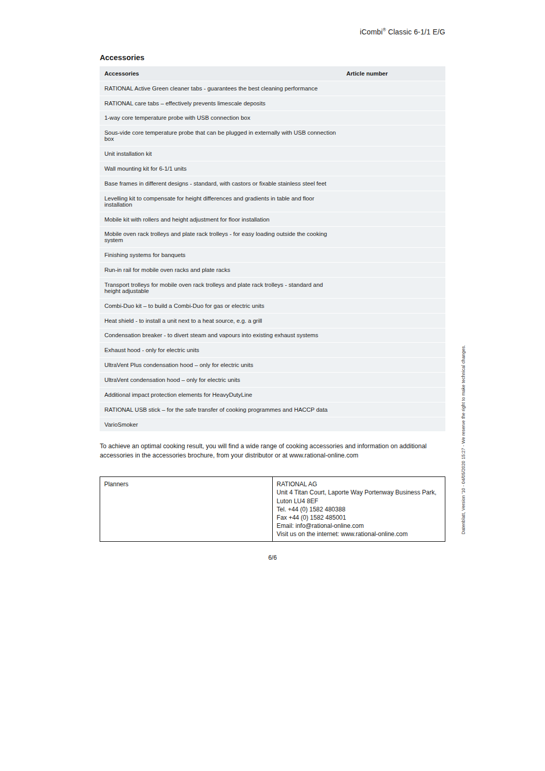iCombi® Classic 6-1/1 E/G
Accessories
| Accessories | Article number |
| --- | --- |
| RATIONAL Active Green cleaner tabs - guarantees the best cleaning performance | |
| RATIONAL care tabs – effectively prevents limescale deposits | |
| 1-way core temperature probe with USB connection box | |
| Sous-vide core temperature probe that can be plugged in externally with USB connection box | |
| Unit installation kit | |
| Wall mounting kit for 6-1/1 units | |
| Base frames in different designs - standard, with castors or fixable stainless steel feet | |
| Levelling kit to compensate for height differences and gradients in table and floor installation | |
| Mobile kit with rollers and height adjustment for floor installation | |
| Mobile oven rack trolleys and plate rack trolleys - for easy loading outside the cooking system | |
| Finishing systems for banquets | |
| Run-in rail for mobile oven racks and plate racks | |
| Transport trolleys for mobile oven rack trolleys and plate rack trolleys - standard and height adjustable | |
| Combi-Duo kit – to build a Combi-Duo for gas or electric units | |
| Heat shield - to install a unit next to a heat source, e.g. a grill | |
| Condensation breaker - to divert steam and vapours into existing exhaust systems | |
| Exhaust hood - only for electric units | |
| UltraVent Plus condensation hood – only for electric units | |
| UltraVent condensation hood – only for electric units | |
| Additional impact protection elements for HeavyDutyLine | |
| RATIONAL USB stick – for the safe transfer of cooking programmes and HACCP data | |
| VarioSmoker | |
To achieve an optimal cooking result, you will find a wide range of cooking accessories and information on additional accessories in the accessories brochure, from your distributor or at www.rational-online.com
| Planners | RATIONAL AG Unit 4 Titan Court, Laporte Way Portenway Business Park, Luton LU4 8EF Tel. +44 (0) 1582 480388 Fax +44 (0) 1582 485001 Email: info@rational-online.com Visit us on the internet: www.rational-online.com |
Datenblatt, Version '10 - 04/05/2020 15:27 - We reserve the right to make technical changes.
6/6